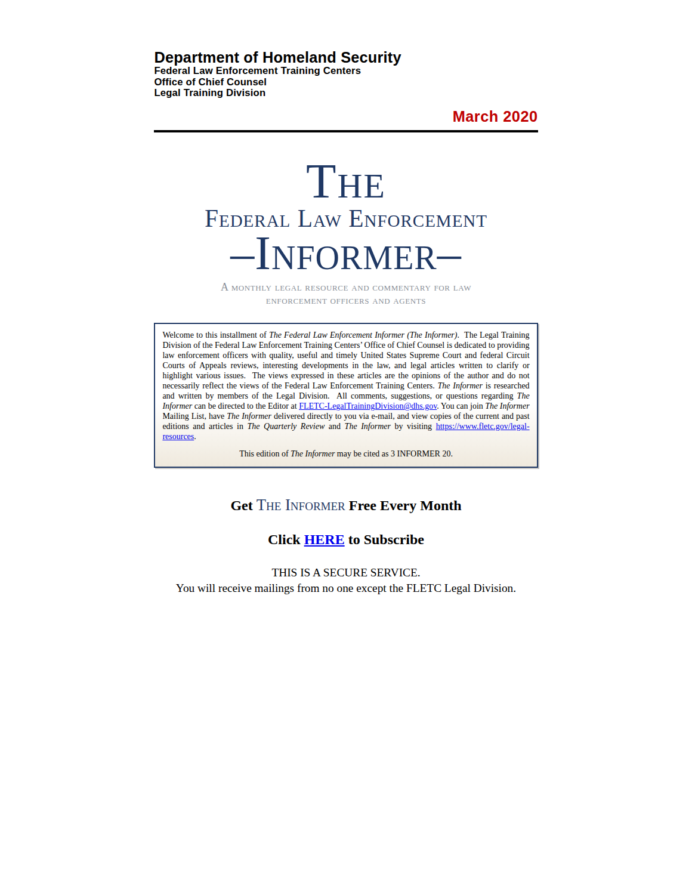Department of Homeland Security
Federal Law Enforcement Training Centers
Office of Chief Counsel
Legal Training Division
March 2020
The
Federal Law Enforcement
–Informer–
A monthly legal resource and commentary for law
enforcement officers and agents
Welcome to this installment of The Federal Law Enforcement Informer (The Informer). The Legal Training Division of the Federal Law Enforcement Training Centers’ Office of Chief Counsel is dedicated to providing law enforcement officers with quality, useful and timely United States Supreme Court and federal Circuit Courts of Appeals reviews, interesting developments in the law, and legal articles written to clarify or highlight various issues. The views expressed in these articles are the opinions of the author and do not necessarily reflect the views of the Federal Law Enforcement Training Centers. The Informer is researched and written by members of the Legal Division. All comments, suggestions, or questions regarding The Informer can be directed to the Editor at FLETC-LegalTrainingDivision@dhs.gov. You can join The Informer Mailing List, have The Informer delivered directly to you via e-mail, and view copies of the current and past editions and articles in The Quarterly Review and The Informer by visiting https://www.fletc.gov/legal-resources.
This edition of The Informer may be cited as 3 INFORMER 20.
Get The Informer Free Every Month
Click HERE to Subscribe
THIS IS A SECURE SERVICE.
You will receive mailings from no one except the FLETC Legal Division.